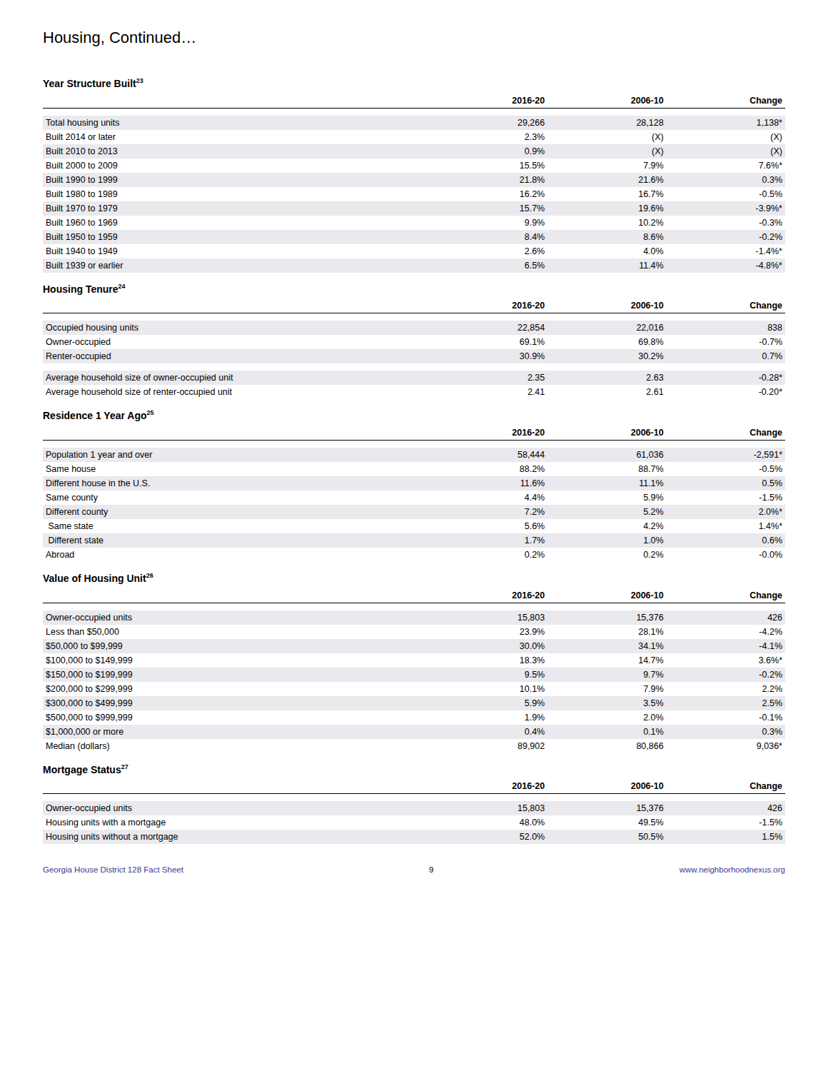Housing, Continued…
Year Structure Built 23
| | 2016-20 | 2006-10 | Change |
| --- | --- | --- | --- |
| Total housing units | 29,266 | 28,128 | 1,138* |
| Built 2014 or later | 2.3% | (X) | (X) |
| Built 2010 to 2013 | 0.9% | (X) | (X) |
| Built 2000 to 2009 | 15.5% | 7.9% | 7.6%* |
| Built 1990 to 1999 | 21.8% | 21.6% | 0.3% |
| Built 1980 to 1989 | 16.2% | 16.7% | -0.5% |
| Built 1970 to 1979 | 15.7% | 19.6% | -3.9%* |
| Built 1960 to 1969 | 9.9% | 10.2% | -0.3% |
| Built 1950 to 1959 | 8.4% | 8.6% | -0.2% |
| Built 1940 to 1949 | 2.6% | 4.0% | -1.4%* |
| Built 1939 or earlier | 6.5% | 11.4% | -4.8%* |
Housing Tenure 24
| | 2016-20 | 2006-10 | Change |
| --- | --- | --- | --- |
| Occupied housing units | 22,854 | 22,016 | 838 |
| Owner-occupied | 69.1% | 69.8% | -0.7% |
| Renter-occupied | 30.9% | 30.2% | 0.7% |
| Average household size of owner-occupied unit | 2.35 | 2.63 | -0.28* |
| Average household size of renter-occupied unit | 2.41 | 2.61 | -0.20* |
Residence 1 Year Ago 25
| | 2016-20 | 2006-10 | Change |
| --- | --- | --- | --- |
| Population 1 year and over | 58,444 | 61,036 | -2,591* |
| Same house | 88.2% | 88.7% | -0.5% |
| Different house in the U.S. | 11.6% | 11.1% | 0.5% |
| Same county | 4.4% | 5.9% | -1.5% |
| Different county | 7.2% | 5.2% | 2.0%* |
| Same state | 5.6% | 4.2% | 1.4%* |
| Different state | 1.7% | 1.0% | 0.6% |
| Abroad | 0.2% | 0.2% | -0.0% |
Value of Housing Unit 26
| | 2016-20 | 2006-10 | Change |
| --- | --- | --- | --- |
| Owner-occupied units | 15,803 | 15,376 | 426 |
| Less than $50,000 | 23.9% | 28.1% | -4.2% |
| $50,000 to $99,999 | 30.0% | 34.1% | -4.1% |
| $100,000 to $149,999 | 18.3% | 14.7% | 3.6%* |
| $150,000 to $199,999 | 9.5% | 9.7% | -0.2% |
| $200,000 to $299,999 | 10.1% | 7.9% | 2.2% |
| $300,000 to $499,999 | 5.9% | 3.5% | 2.5% |
| $500,000 to $999,999 | 1.9% | 2.0% | -0.1% |
| $1,000,000 or more | 0.4% | 0.1% | 0.3% |
| Median (dollars) | 89,902 | 80,866 | 9,036* |
Mortgage Status 27
| | 2016-20 | 2006-10 | Change |
| --- | --- | --- | --- |
| Owner-occupied units | 15,803 | 15,376 | 426 |
| Housing units with a mortgage | 48.0% | 49.5% | -1.5% |
| Housing units without a mortgage | 52.0% | 50.5% | 1.5% |
Georgia House District 128 Fact Sheet
9
www.neighborhoodnexus.org